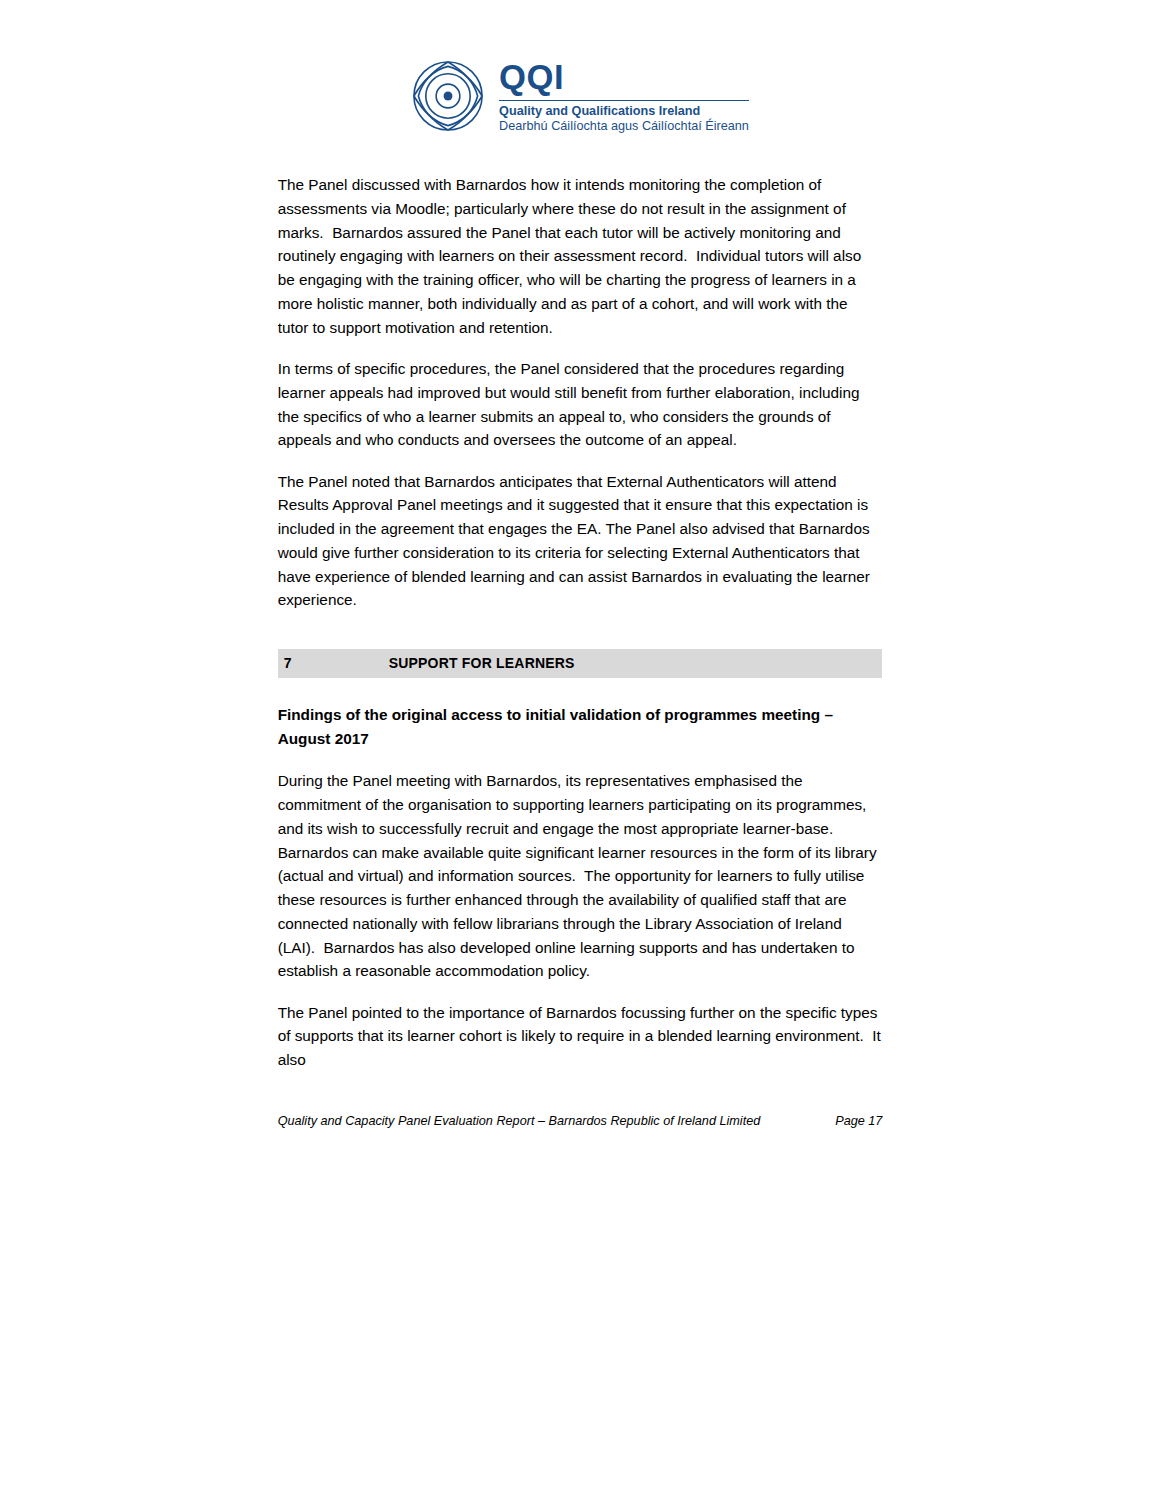QQI
Quality and Qualifications Ireland Dearbhú Cáilíochta agus Cáilíochtaí Éireann
The Panel discussed with Barnardos how it intends monitoring the completion of assessments via Moodle; particularly where these do not result in the assignment of marks. Barnardos assured the Panel that each tutor will be actively monitoring and routinely engaging with learners on their assessment record. Individual tutors will also be engaging with the training officer, who will be charting the progress of learners in a more holistic manner, both individually and as part of a cohort, and will work with the tutor to support motivation and retention.
In terms of specific procedures, the Panel considered that the procedures regarding learner appeals had improved but would still benefit from further elaboration, including the specifics of who a learner submits an appeal to, who considers the grounds of appeals and who conducts and oversees the outcome of an appeal.
The Panel noted that Barnardos anticipates that External Authenticators will attend Results Approval Panel meetings and it suggested that it ensure that this expectation is included in the agreement that engages the EA. The Panel also advised that Barnardos would give further consideration to its criteria for selecting External Authenticators that have experience of blended learning and can assist Barnardos in evaluating the learner experience.
7 SUPPORT FOR LEARNERS
Findings of the original access to initial validation of programmes meeting – August 2017
During the Panel meeting with Barnardos, its representatives emphasised the commitment of the organisation to supporting learners participating on its programmes, and its wish to successfully recruit and engage the most appropriate learner-base. Barnardos can make available quite significant learner resources in the form of its library (actual and virtual) and information sources. The opportunity for learners to fully utilise these resources is further enhanced through the availability of qualified staff that are connected nationally with fellow librarians through the Library Association of Ireland (LAI). Barnardos has also developed online learning supports and has undertaken to establish a reasonable accommodation policy.
The Panel pointed to the importance of Barnardos focussing further on the specific types of supports that its learner cohort is likely to require in a blended learning environment. It also
Quality and Capacity Panel Evaluation Report – Barnardos Republic of Ireland Limited Page 17